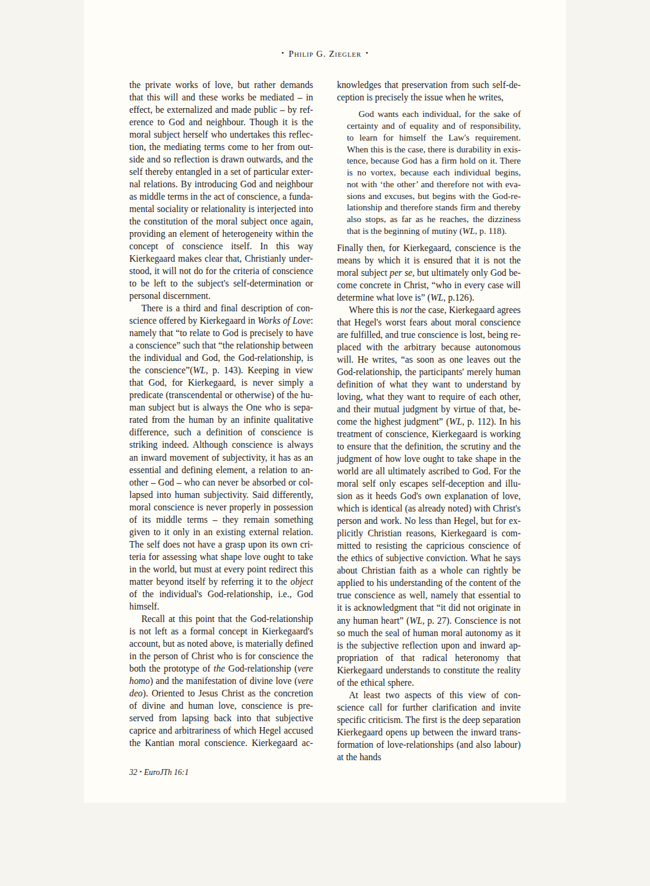•Philip G. Ziegler•
the private works of love, but rather demands that this will and these works be mediated – in effect, be externalized and made public – by reference to God and neighbour. Though it is the moral subject herself who undertakes this reflection, the mediating terms come to her from outside and so reflection is drawn outwards, and the self thereby entangled in a set of particular external relations. By introducing God and neighbour as middle terms in the act of conscience, a fundamental sociality or relationality is interjected into the constitution of the moral subject once again, providing an element of heterogeneity within the concept of conscience itself. In this way Kierkegaard makes clear that, Christianly understood, it will not do for the criteria of conscience to be left to the subject's self-determination or personal discernment.
There is a third and final description of conscience offered by Kierkegaard in Works of Love: namely that “to relate to God is precisely to have a conscience” such that “the relationship between the individual and God, the God-relationship, is the conscience”(WL, p. 143). Keeping in view that God, for Kierkegaard, is never simply a predicate (transcendental or otherwise) of the human subject but is always the One who is separated from the human by an infinite qualitative difference, such a definition of conscience is striking indeed. Although conscience is always an inward movement of subjectivity, it has as an essential and defining element, a relation to another – God – who can never be absorbed or collapsed into human subjectivity. Said differently, moral conscience is never properly in possession of its middle terms – they remain something given to it only in an existing external relation. The self does not have a grasp upon its own criteria for assessing what shape love ought to take in the world, but must at every point redirect this matter beyond itself by referring it to the object of the individual's God-relationship, i.e., God himself.
Recall at this point that the God-relationship is not left as a formal concept in Kierkegaard's account, but as noted above, is materially defined in the person of Christ who is for conscience the both the prototype of the God-relationship (vere homo) and the manifestation of divine love (vere deo). Oriented to Jesus Christ as the concretion of divine and human love, conscience is preserved from lapsing back into that subjective caprice and arbitrariness of which Hegel accused the Kantian moral conscience. Kierkegaard acknowledges that preservation from such self-deception is precisely the issue when he writes,
God wants each individual, for the sake of certainty and of equality and of responsibility, to learn for himself the Law's requirement. When this is the case, there is durability in existence, because God has a firm hold on it. There is no vortex, because each individual begins, not with ‘the other’ and therefore not with evasions and excuses, but begins with the God-relationship and therefore stands firm and thereby also stops, as far as he reaches, the dizziness that is the beginning of mutiny (WL, p. 118).
Finally then, for Kierkegaard, conscience is the means by which it is ensured that it is not the moral subject per se, but ultimately only God become concrete in Christ, “who in every case will determine what love is” (WL, p.126).
Where this is not the case, Kierkegaard agrees that Hegel's worst fears about moral conscience are fulfilled, and true conscience is lost, being replaced with the arbitrary because autonomous will. He writes, “as soon as one leaves out the God-relationship, the participants' merely human definition of what they want to understand by loving, what they want to require of each other, and their mutual judgment by virtue of that, become the highest judgment” (WL, p. 112). In his treatment of conscience, Kierkegaard is working to ensure that the definition, the scrutiny and the judgment of how love ought to take shape in the world are all ultimately ascribed to God. For the moral self only escapes self-deception and illusion as it heeds God's own explanation of love, which is identical (as already noted) with Christ's person and work. No less than Hegel, but for explicitly Christian reasons, Kierkegaard is committed to resisting the capricious conscience of the ethics of subjective conviction. What he says about Christian faith as a whole can rightly be applied to his understanding of the content of the true conscience as well, namely that essential to it is acknowledgment that “it did not originate in any human heart” (WL, p. 27). Conscience is not so much the seal of human moral autonomy as it is the subjective reflection upon and inward appropriation of that radical heteronomy that Kierkegaard understands to constitute the reality of the ethical sphere.
At least two aspects of this view of conscience call for further clarification and invite specific criticism. The first is the deep separation Kierkegaard opens up between the inward transformation of love-relationships (and also labour) at the hands
32•EuroJTh 16:1